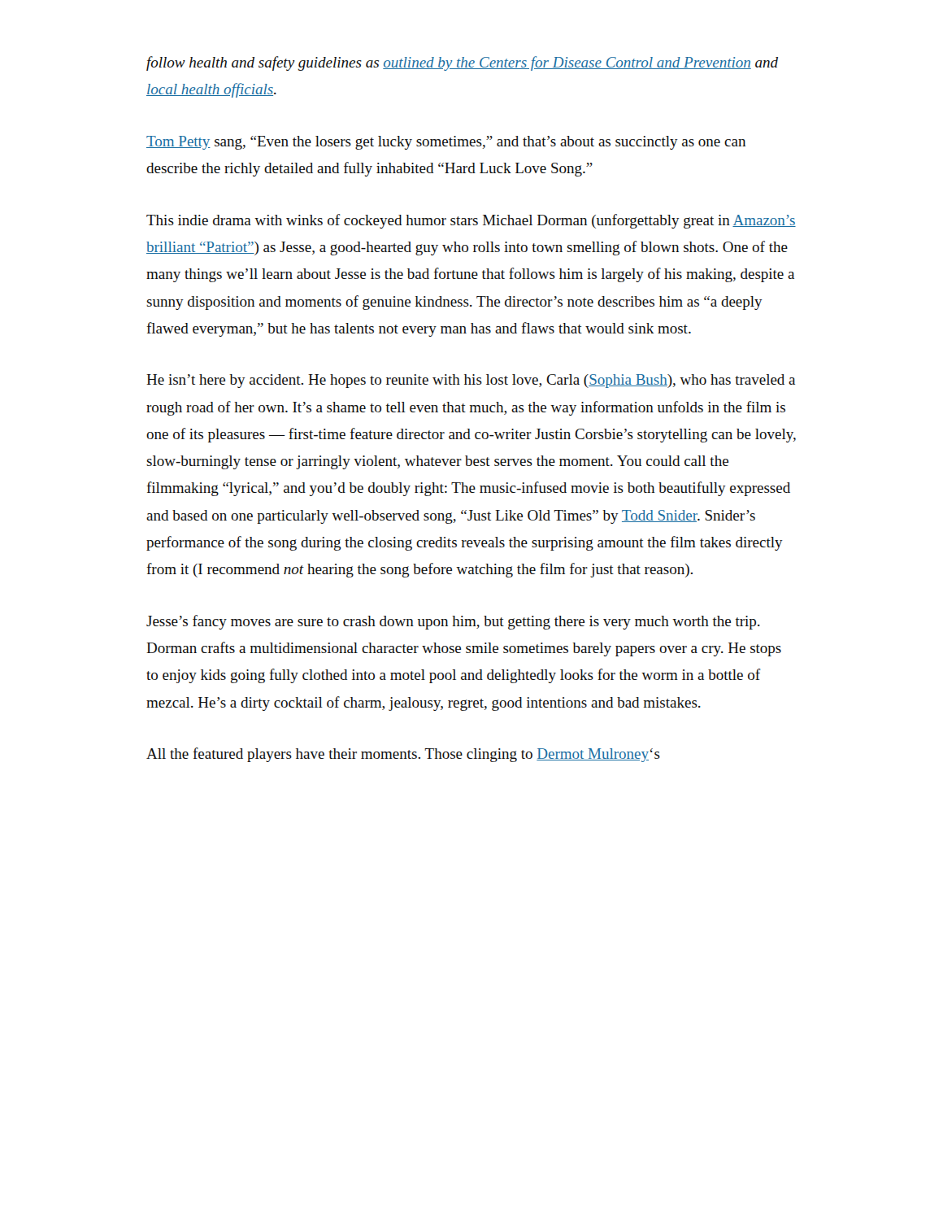follow health and safety guidelines as outlined by the Centers for Disease Control and Prevention and local health officials.
Tom Petty sang, “Even the losers get lucky sometimes,” and that’s about as succinctly as one can describe the richly detailed and fully inhabited “Hard Luck Love Song.”
This indie drama with winks of cockeyed humor stars Michael Dorman (unforgettably great in Amazon’s brilliant “Patriot”) as Jesse, a good-hearted guy who rolls into town smelling of blown shots. One of the many things we’ll learn about Jesse is the bad fortune that follows him is largely of his making, despite a sunny disposition and moments of genuine kindness. The director’s note describes him as “a deeply flawed everyman,” but he has talents not every man has and flaws that would sink most.
He isn’t here by accident. He hopes to reunite with his lost love, Carla (Sophia Bush), who has traveled a rough road of her own. It’s a shame to tell even that much, as the way information unfolds in the film is one of its pleasures — first-time feature director and co-writer Justin Corsbie’s storytelling can be lovely, slow-burningly tense or jarringly violent, whatever best serves the moment. You could call the filmmaking “lyrical,” and you’d be doubly right: The music-infused movie is both beautifully expressed and based on one particularly well-observed song, “Just Like Old Times” by Todd Snider. Snider’s performance of the song during the closing credits reveals the surprising amount the film takes directly from it (I recommend not hearing the song before watching the film for just that reason).
Jesse’s fancy moves are sure to crash down upon him, but getting there is very much worth the trip. Dorman crafts a multidimensional character whose smile sometimes barely papers over a cry. He stops to enjoy kids going fully clothed into a motel pool and delightedly looks for the worm in a bottle of mezcal. He’s a dirty cocktail of charm, jealousy, regret, good intentions and bad mistakes.
All the featured players have their moments. Those clinging to Dermot Mulroney‘s